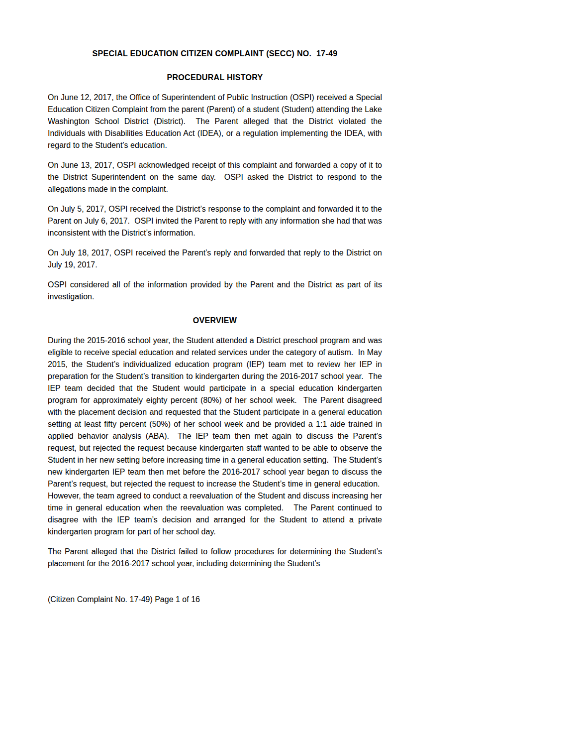SPECIAL EDUCATION CITIZEN COMPLAINT (SECC) NO. 17-49
PROCEDURAL HISTORY
On June 12, 2017, the Office of Superintendent of Public Instruction (OSPI) received a Special Education Citizen Complaint from the parent (Parent) of a student (Student) attending the Lake Washington School District (District). The Parent alleged that the District violated the Individuals with Disabilities Education Act (IDEA), or a regulation implementing the IDEA, with regard to the Student’s education.
On June 13, 2017, OSPI acknowledged receipt of this complaint and forwarded a copy of it to the District Superintendent on the same day. OSPI asked the District to respond to the allegations made in the complaint.
On July 5, 2017, OSPI received the District’s response to the complaint and forwarded it to the Parent on July 6, 2017. OSPI invited the Parent to reply with any information she had that was inconsistent with the District’s information.
On July 18, 2017, OSPI received the Parent’s reply and forwarded that reply to the District on July 19, 2017.
OSPI considered all of the information provided by the Parent and the District as part of its investigation.
OVERVIEW
During the 2015-2016 school year, the Student attended a District preschool program and was eligible to receive special education and related services under the category of autism. In May 2015, the Student’s individualized education program (IEP) team met to review her IEP in preparation for the Student’s transition to kindergarten during the 2016-2017 school year. The IEP team decided that the Student would participate in a special education kindergarten program for approximately eighty percent (80%) of her school week. The Parent disagreed with the placement decision and requested that the Student participate in a general education setting at least fifty percent (50%) of her school week and be provided a 1:1 aide trained in applied behavior analysis (ABA). The IEP team then met again to discuss the Parent’s request, but rejected the request because kindergarten staff wanted to be able to observe the Student in her new setting before increasing time in a general education setting. The Student’s new kindergarten IEP team then met before the 2016-2017 school year began to discuss the Parent’s request, but rejected the request to increase the Student’s time in general education. However, the team agreed to conduct a reevaluation of the Student and discuss increasing her time in general education when the reevaluation was completed. The Parent continued to disagree with the IEP team’s decision and arranged for the Student to attend a private kindergarten program for part of her school day.
The Parent alleged that the District failed to follow procedures for determining the Student’s placement for the 2016-2017 school year, including determining the Student’s
(Citizen Complaint No. 17-49) Page 1 of 16